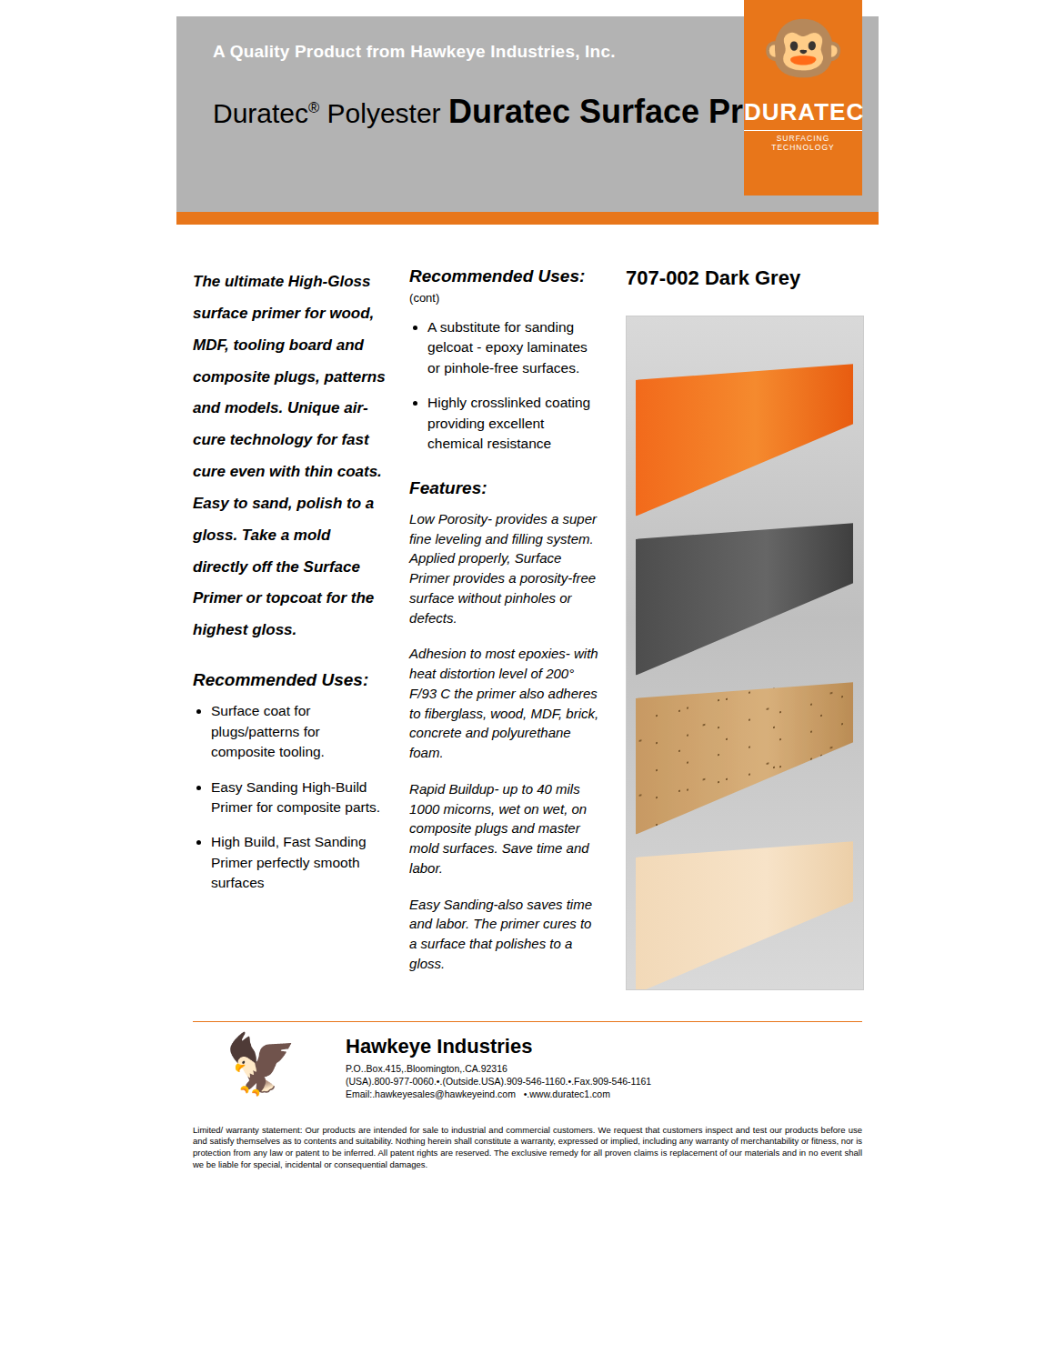A Quality Product from Hawkeye Industries, Inc.
Duratec® Polyester Duratec Surface Primer
🐵
DURATEC
SURFACING TECHNOLOGY
The ultimate High-Gloss surface primer for wood, MDF, tooling board and composite plugs, patterns and models. Unique air-cure technology for fast cure even with thin coats. Easy to sand, polish to a gloss. Take a mold directly off the Surface Primer or topcoat for the highest gloss.
Recommended Uses:
Surface coat for plugs/patterns for composite tooling.
Easy Sanding High-Build Primer for composite parts.
High Build, Fast Sanding Primer perfectly smooth surfaces
Recommended Uses: (cont)
A substitute for sanding gelcoat - epoxy laminates or pinhole-free surfaces.
Highly crosslinked coating providing excellent chemical resistance
Features:
Low Porosity- provides a super fine leveling and filling system. Applied properly, Surface Primer provides a porosity-free surface without pinholes or defects.
Adhesion to most epoxies- with heat distortion level of 200° F/93 C the primer also adheres to fiberglass, wood, MDF, brick, concrete and polyurethane foam.
Rapid Buildup- up to 40 mils 1000 micorns, wet on wet, on composite plugs and master mold surfaces. Save time and labor.
Easy Sanding-also saves time and labor. The primer cures to a surface that polishes to a gloss.
707-002 Dark Grey
🦅
Hawkeye Industries
P.O..Box.415,.Bloomington,.CA.92316
(USA).800-977-0060.•.(Outside.USA).909-546-1160.•.Fax.909-546-1161
Email:.hawkeyesales@hawkeyeind.com •.www.duratec1.com
Limited/ warranty statement: Our products are intended for sale to industrial and commercial customers. We request that customers inspect and test our products before use and satisfy themselves as to contents and suitability. Nothing herein shall constitute a warranty, expressed or implied, including any warranty of merchantability or fitness, nor is protection from any law or patent to be inferred. All patent rights are reserved. The exclusive remedy for all proven claims is replacement of our materials and in no event shall we be liable for special, incidental or consequential damages.